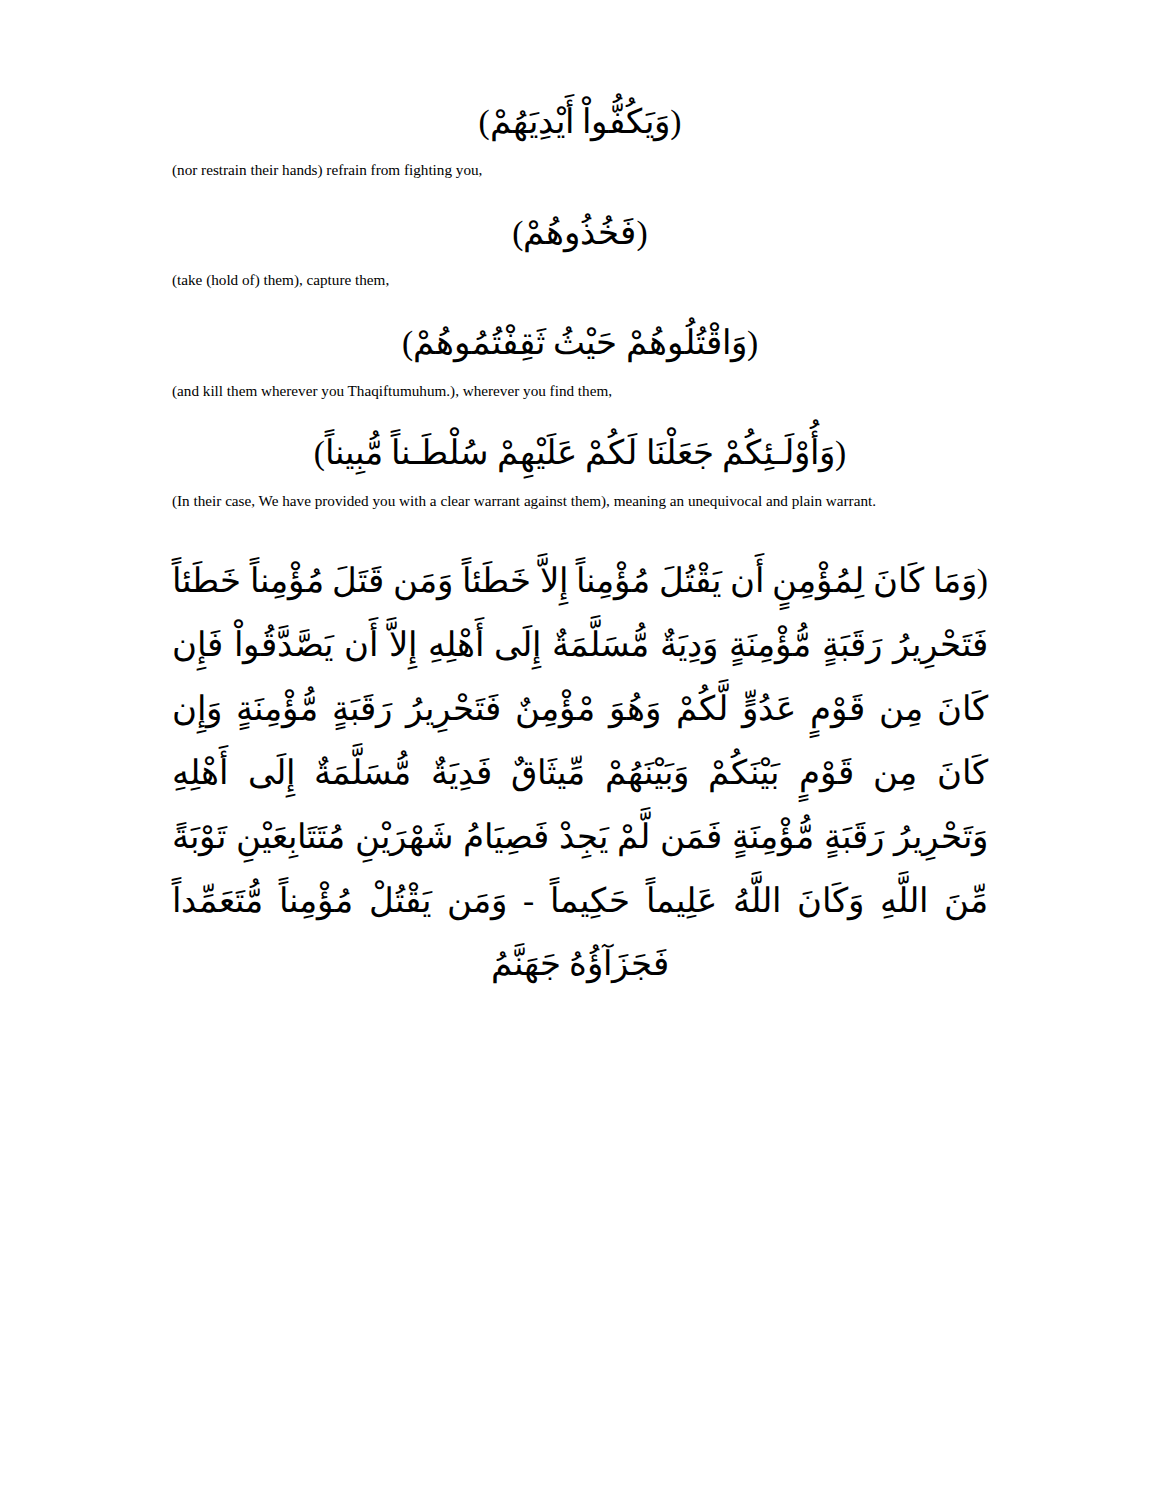(وَيَكُفُّواْ أَيْدِيَهُمْ)
(nor restrain their hands) refrain from fighting you,
(فَخُذُوهُمْ)
(take (hold of) them), capture them,
(وَاقْتُلُوهُمْ حَيْثُ ثَقِفْتُمُوهُمْ)
(and kill them wherever you Thaqiftumuhum.), wherever you find them,
(وَأُوْلَـئِكُمْ جَعَلْنَا لَكُمْ عَلَيْهِمْ سُلْطَـناً مُّبِيناً)
(In their case, We have provided you with a clear warrant against them), meaning an unequivocal and plain warrant.
(وَمَا كَانَ لِمُؤْمِنٍ أَن يَقْتُلَ مُؤْمِناً إِلاَّ خَطَئاً وَمَن قَتَلَ مُؤْمِناً خَطَئاً فَتَحْرِيرُ رَقَبَةٍ مُّؤْمِنَةٍ وَدِيَةٌ مُّسَلَّمَةٌ إِلَى أَهْلِهِ إِلاَّ أَن يَصَّدَّقُواْ فَإِن كَانَ مِن قَوْمٍ عَدُوٍّ لَّكُمْ وَهُوَ مْؤْمِنٌ فَتَحْرِيرُ رَقَبَةٍ مُّؤْمِنَةٍ وَإِن كَانَ مِن قَوْمٍ بَيْنَكُمْ وَبَيْنَهُمْ مِّيثَاقٌ فَدِيَةٌ مُّسَلَّمَةٌ إِلَى أَهْلِهِ وَتَحْرِيرُ رَقَبَةٍ مُّؤْمِنَةٍ فَمَن لَّمْ يَجِدْ فَصِيَامُ شَهْرَيْنِ مُتَتَابِعَيْنِ تَوْبَةً مِّنَ اللَّهِ وَكَانَ اللَّهُ عَلِيماً حَكِيماً - وَمَن يَقْتُلْ مُؤْمِناً مُّتَعَمِّداً فَجَزَآؤُهُ جَهَنَّمُ